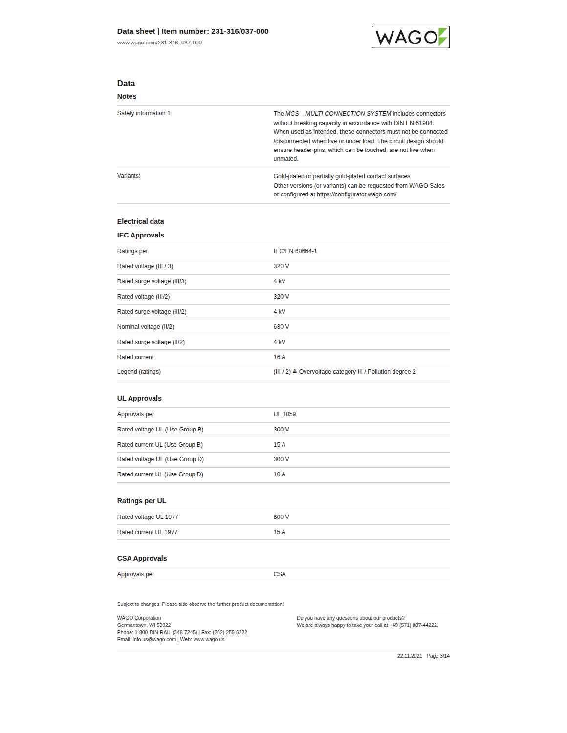Data sheet | Item number: 231-316/037-000
www.wago.com/231-316_037-000
Data
Notes
| Safety information 1 | The MCS – MULTI CONNECTION SYSTEM includes connectors without breaking capacity in accordance with DIN EN 61984. When used as intended, these connectors must not be connected /disconnected when live or under load. The circuit design should ensure header pins, which can be touched, are not live when unmated. |
| Variants: | Gold-plated or partially gold-plated contact surfaces Other versions (or variants) can be requested from WAGO Sales or configured at https://configurator.wago.com/ |
Electrical data
IEC Approvals
| Ratings per | IEC/EN 60664-1 |
| Rated voltage (III / 3) | 320 V |
| Rated surge voltage (III/3) | 4 kV |
| Rated voltage (III/2) | 320 V |
| Rated surge voltage (III/2) | 4 kV |
| Nominal voltage (II/2) | 630 V |
| Rated surge voltage (II/2) | 4 kV |
| Rated current | 16 A |
| Legend (ratings) | (III / 2) ≙ Overvoltage category III / Pollution degree 2 |
UL Approvals
| Approvals per | UL 1059 |
| Rated voltage UL (Use Group B) | 300 V |
| Rated current UL (Use Group B) | 15 A |
| Rated voltage UL (Use Group D) | 300 V |
| Rated current UL (Use Group D) | 10 A |
Ratings per UL
| Rated voltage UL 1977 | 600 V |
| Rated current UL 1977 | 15 A |
CSA Approvals
| Approvals per | CSA |
Subject to changes. Please also observe the further product documentation!
WAGO Corporation
Germantown, WI 53022
Phone: 1-800-DIN-RAIL (346-7245) | Fax: (262) 255-6222
Email: info.us@wago.com | Web: www.wago.us
Do you have any questions about our products?
We are always happy to take your call at +49 (571) 887-44222.
22.11.2021 Page 3/14